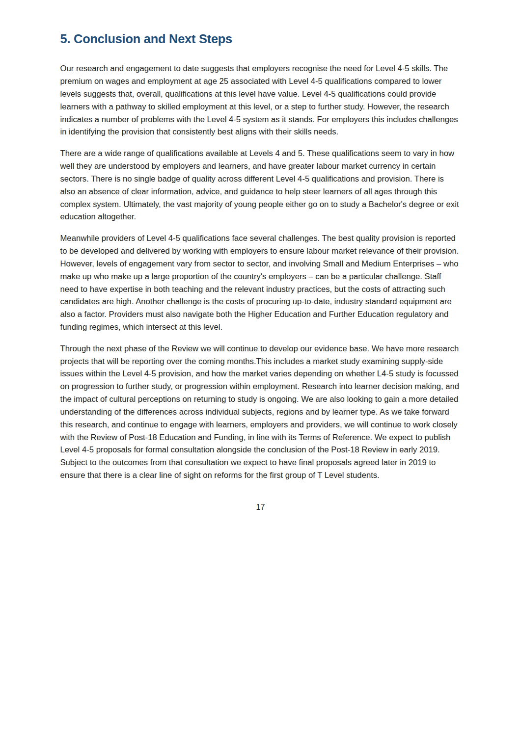5. Conclusion and Next Steps
Our research and engagement to date suggests that employers recognise the need for Level 4-5 skills. The premium on wages and employment at age 25 associated with Level 4-5 qualifications compared to lower levels suggests that, overall, qualifications at this level have value. Level 4-5 qualifications could provide learners with a pathway to skilled employment at this level, or a step to further study. However, the research indicates a number of problems with the Level 4-5 system as it stands. For employers this includes challenges in identifying the provision that consistently best aligns with their skills needs.
There are a wide range of qualifications available at Levels 4 and 5. These qualifications seem to vary in how well they are understood by employers and learners, and have greater labour market currency in certain sectors. There is no single badge of quality across different Level 4-5 qualifications and provision. There is also an absence of clear information, advice, and guidance to help steer learners of all ages through this complex system. Ultimately, the vast majority of young people either go on to study a Bachelor's degree or exit education altogether.
Meanwhile providers of Level 4-5 qualifications face several challenges. The best quality provision is reported to be developed and delivered by working with employers to ensure labour market relevance of their provision. However, levels of engagement vary from sector to sector, and involving Small and Medium Enterprises – who make up who make up a large proportion of the country's employers – can be a particular challenge. Staff need to have expertise in both teaching and the relevant industry practices, but the costs of attracting such candidates are high. Another challenge is the costs of procuring up-to-date, industry standard equipment are also a factor. Providers must also navigate both the Higher Education and Further Education regulatory and funding regimes, which intersect at this level.
Through the next phase of the Review we will continue to develop our evidence base. We have more research projects that will be reporting over the coming months.This includes a market study examining supply-side issues within the Level 4-5 provision, and how the market varies depending on whether L4-5 study is focussed on progression to further study, or progression within employment. Research into learner decision making, and the impact of cultural perceptions on returning to study is ongoing. We are also looking to gain a more detailed understanding of the differences across individual subjects, regions and by learner type. As we take forward this research, and continue to engage with learners, employers and providers, we will continue to work closely with the Review of Post-18 Education and Funding, in line with its Terms of Reference. We expect to publish Level 4-5 proposals for formal consultation alongside the conclusion of the Post-18 Review in early 2019. Subject to the outcomes from that consultation we expect to have final proposals agreed later in 2019 to ensure that there is a clear line of sight on reforms for the first group of T Level students.
17